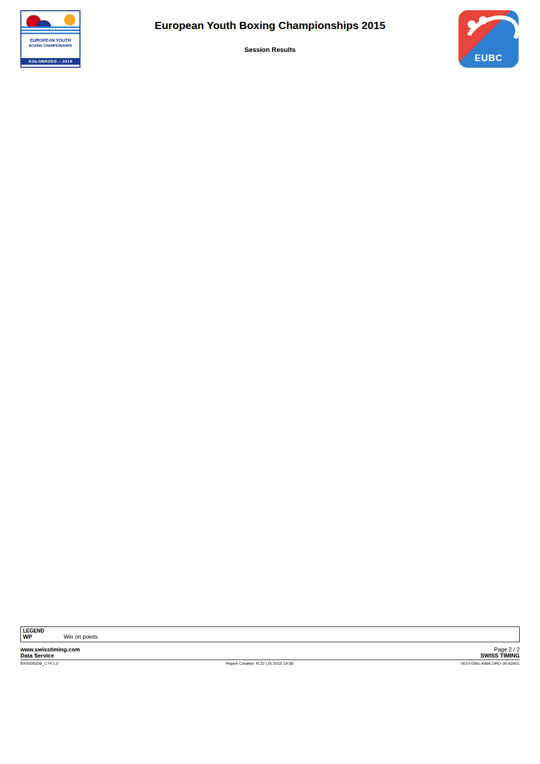EUROPEAN YOUTH
BOXING CHAMPIONSHIPS
KOŁOBRZEG – 2015
European Youth Boxing Championships 2015
Session Results
EUBC
LEGEND
| WP | Win on points |
www.swisstiming.com
Data Service
Page 2 / 2
SWISS TIMING
BX0000Z08_C74 1.0
Report Created N 22 LIS 2015 19:58
0010-036c-AIBA.ORG-30-82601